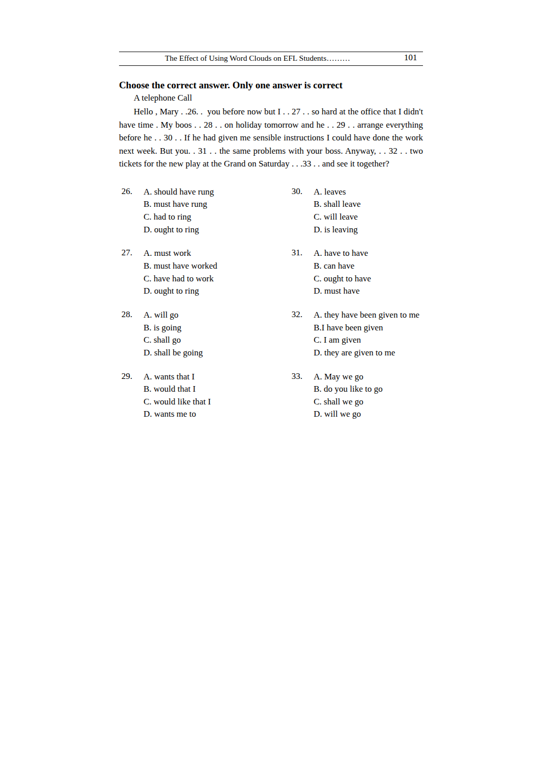The Effect of Using Word Clouds on EFL Students……… 101
Choose the correct answer. Only one answer is correct
A telephone Call
Hello , Mary . .26. . you before now but I . . 27 . . so hard at the office that I didn't have time . My boos . . 28 . . on holiday tomorrow and he . . 29 . . arrange everything before he . . 30 . . If he had given me sensible instructions I could have done the work next week. But you. . 31 . . the same problems with your boss. Anyway, . . 32 . . two tickets for the new play at the Grand on Saturday . . .33 . . and see it together?
26.
A. should have rung
B. must have rung
C. had to ring
D. ought to ring
27.
A. must work
B. must have worked
C. have had to work
D. ought to ring
28.
A. will go
B. is going
C. shall go
D. shall be going
29.
A. wants that I
B. would that I
C. would like that I
D. wants me to
30.
A. leaves
B. shall leave
C. will leave
D. is leaving
31.
A. have to have
B. can have
C. ought to have
D. must have
32.
A. they have been given to me
B.I have been given
C. I am given
D. they are given to me
33.
A. May we go
B. do you like to go
C. shall we go
D. will we go